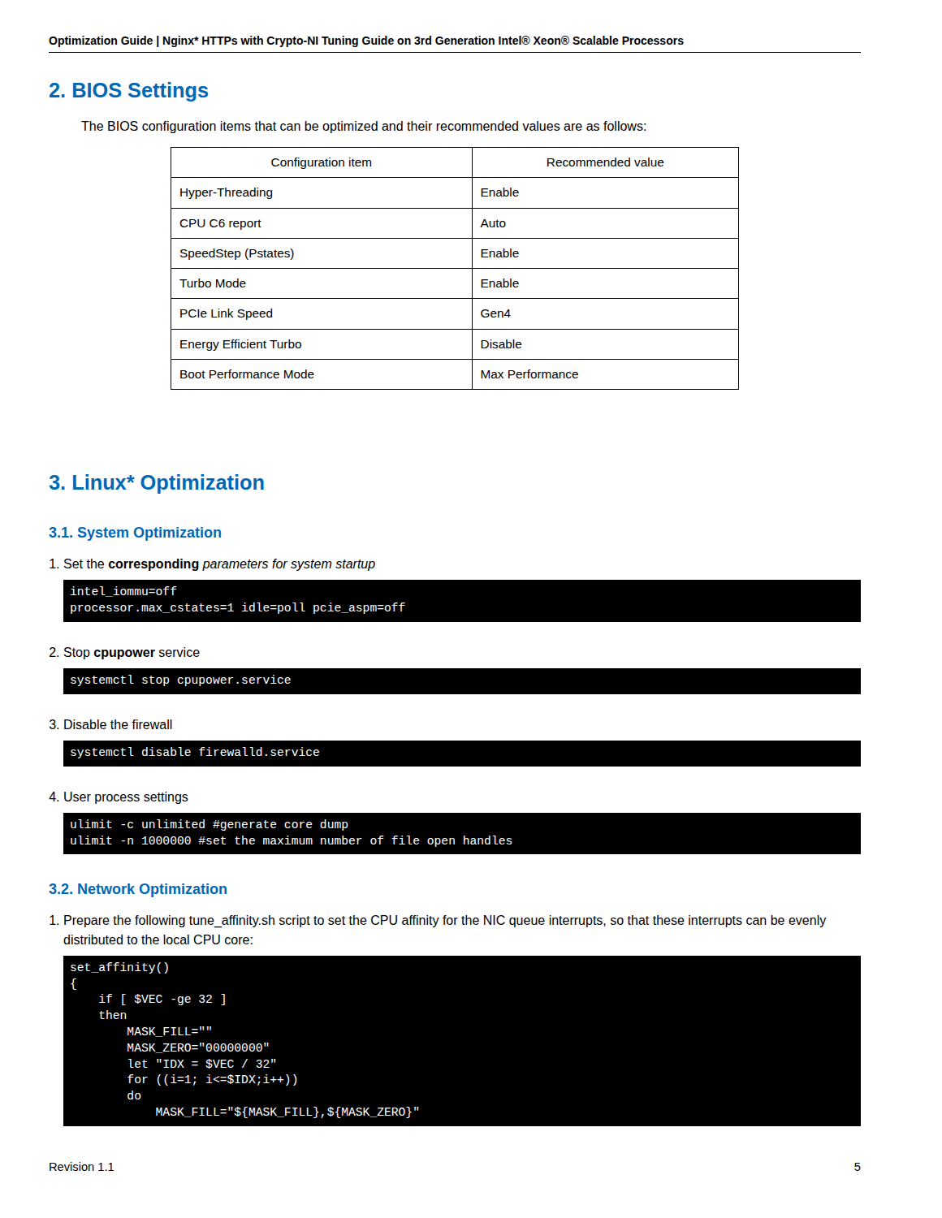Optimization Guide | Nginx* HTTPs with Crypto-NI Tuning Guide on 3rd Generation Intel® Xeon® Scalable Processors
2. BIOS Settings
The BIOS configuration items that can be optimized and their recommended values are as follows:
| Configuration item | Recommended value |
| --- | --- |
| Hyper-Threading | Enable |
| CPU C6 report | Auto |
| SpeedStep (Pstates) | Enable |
| Turbo Mode | Enable |
| PCIe Link Speed | Gen4 |
| Energy Efficient Turbo | Disable |
| Boot Performance Mode | Max Performance |
3. Linux* Optimization
3.1. System Optimization
Set the corresponding parameters for system startup
intel_iommu=off
processor.max_cstates=1 idle=poll pcie_aspm=off
Stop cpupower service
systemctl stop cpupower.service
Disable the firewall
systemctl disable firewalld.service
User process settings
ulimit -c unlimited #generate core dump
ulimit -n 1000000 #set the maximum number of file open handles
3.2. Network Optimization
Prepare the following tune_affinity.sh script to set the CPU affinity for the NIC queue interrupts, so that these interrupts can be evenly distributed to the local CPU core:
set_affinity()
{
    if [ $VEC -ge 32 ]
    then
        MASK_FILL=""
        MASK_ZERO="00000000"
        let "IDX = $VEC / 32"
        for ((i=1; i<=$IDX;i++))
        do
            MASK_FILL="${MASK_FILL},${MASK_ZERO}"
Revision 1.1 5